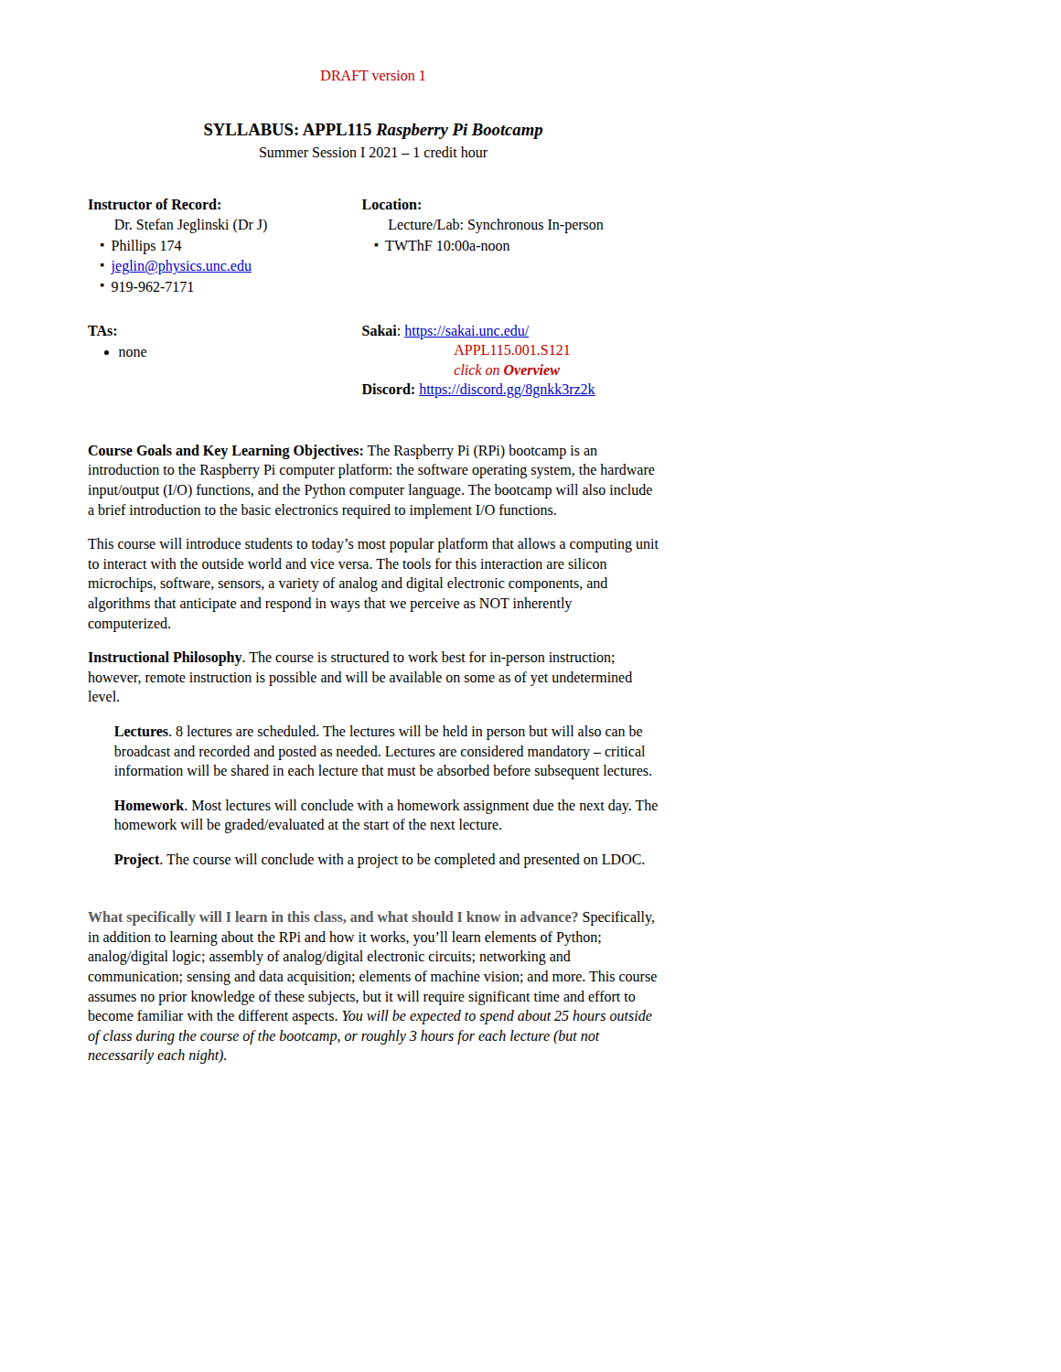DRAFT version 1
SYLLABUS: APPL115 Raspberry Pi Bootcamp
Summer Session I 2021 – 1 credit hour
| Instructor of Record: Dr. Stefan Jeglinski (Dr J) Phillips 174 jeglin@physics.unc.edu 919-962-7171 | Location: Lecture/Lab: Synchronous In-person TWThF 10:00a-noon |
| TAs: none | Sakai : https://sakai.unc.edu/ APPL115.001.S121 click on Overview Discord: https://discord.gg/8gnkk3rz2k |
Course Goals and Key Learning Objectives: The Raspberry Pi (RPi) bootcamp is an introduction to the Raspberry Pi computer platform: the software operating system, the hardware input/output (I/O) functions, and the Python computer language. The bootcamp will also include a brief introduction to the basic electronics required to implement I/O functions.
This course will introduce students to today’s most popular platform that allows a computing unit to interact with the outside world and vice versa. The tools for this interaction are silicon microchips, software, sensors, a variety of analog and digital electronic components, and algorithms that anticipate and respond in ways that we perceive as NOT inherently computerized.
Instructional Philosophy. The course is structured to work best for in-person instruction; however, remote instruction is possible and will be available on some as of yet undetermined level.
Lectures. 8 lectures are scheduled. The lectures will be held in person but will also can be broadcast and recorded and posted as needed. Lectures are considered mandatory – critical information will be shared in each lecture that must be absorbed before subsequent lectures.
Homework. Most lectures will conclude with a homework assignment due the next day. The homework will be graded/evaluated at the start of the next lecture.
Project. The course will conclude with a project to be completed and presented on LDOC.
What specifically will I learn in this class, and what should I know in advance? Specifically, in addition to learning about the RPi and how it works, you’ll learn elements of Python; analog/digital logic; assembly of analog/digital electronic circuits; networking and communication; sensing and data acquisition; elements of machine vision; and more. This course assumes no prior knowledge of these subjects, but it will require significant time and effort to become familiar with the different aspects. You will be expected to spend about 25 hours outside of class during the course of the bootcamp, or roughly 3 hours for each lecture (but not necessarily each night).